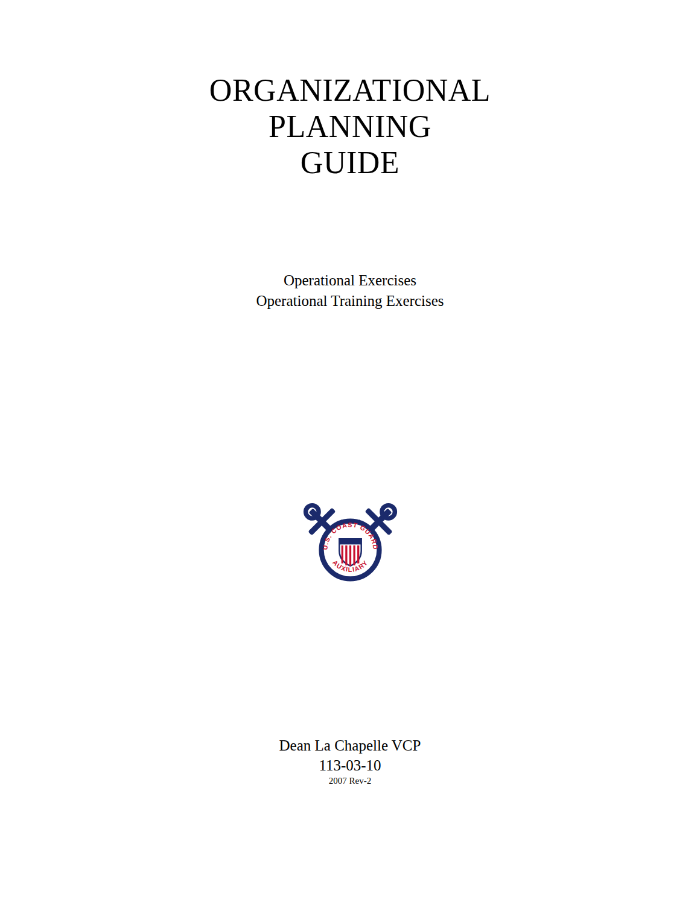ORGANIZATIONAL
PLANNING
GUIDE
Operational Exercises
Operational Training Exercises
U.S. COAST GUARD AUXILIARY
Dean La Chapelle VCP
113-03-10
2007 Rev-2